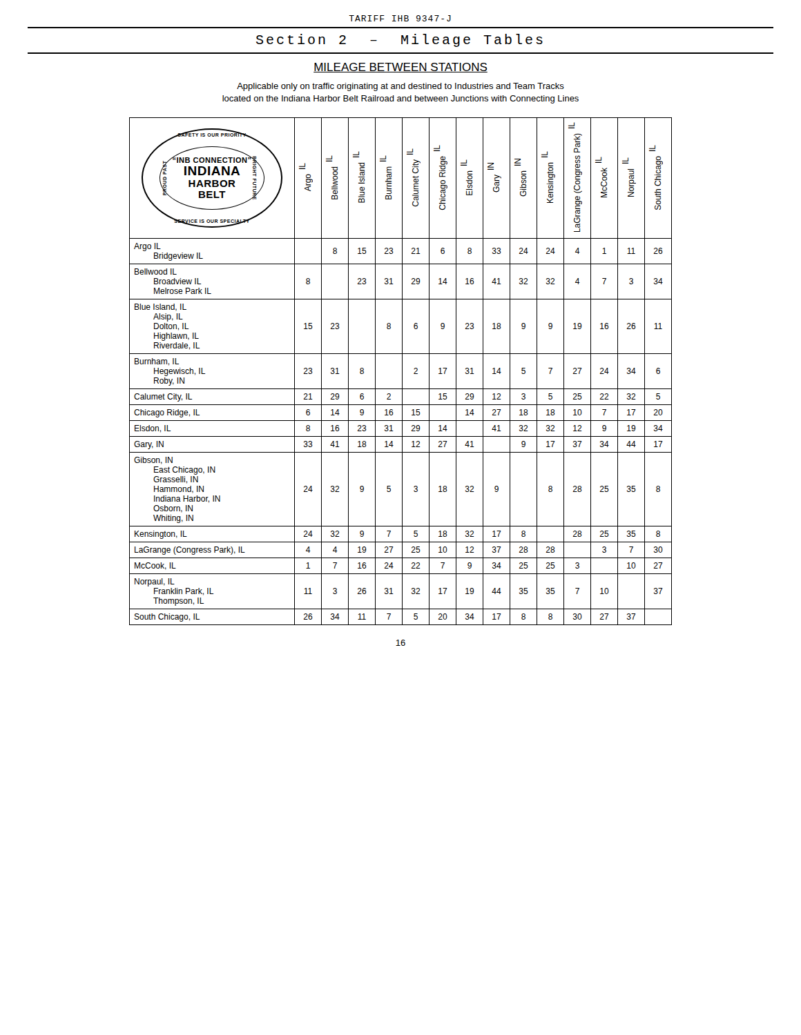TARIFF IHB 9347-J
Section 2 – Mileage Tables
MILEAGE BETWEEN STATIONS
Applicable only on traffic originating at and destined to Industries and Team Tracks
located on the Indiana Harbor Belt Railroad and between Junctions with Connecting Lines
| SAFETY IS OUR PRIORITY PROUD PAST BRIGHT FUTURE SERVICE IS OUR SPECIALTY “INB CONNECTION” INDIANA HARBOR BELT | IL Argo | IL Bellwood | IL Blue Island | IL Burnham | IL Calumet City | IL Chicago Ridge | IL Elsdon | IN Gary | IN Gibson | IL Kensington | IL LaGrange (Congress Park) | IL McCook | IL Norpaul | IL South Chicago |
| --- | --- | --- | --- | --- | --- | --- | --- | --- | --- | --- | --- | --- | --- | --- |
| Argo IL Bridgeview IL | | 8 | 15 | 23 | 21 | 6 | 8 | 33 | 24 | 24 | 4 | 1 | 11 | 26 |
| Bellwood IL Broadview IL Melrose Park IL | 8 | | 23 | 31 | 29 | 14 | 16 | 41 | 32 | 32 | 4 | 7 | 3 | 34 |
| Blue Island, IL Alsip, IL Dolton, IL Highlawn, IL Riverdale, IL | 15 | 23 | | 8 | 6 | 9 | 23 | 18 | 9 | 9 | 19 | 16 | 26 | 11 |
| Burnham, IL Hegewisch, IL Roby, IN | 23 | 31 | 8 | | 2 | 17 | 31 | 14 | 5 | 7 | 27 | 24 | 34 | 6 |
| Calumet City, IL | 21 | 29 | 6 | 2 | | 15 | 29 | 12 | 3 | 5 | 25 | 22 | 32 | 5 |
| Chicago Ridge, IL | 6 | 14 | 9 | 16 | 15 | | 14 | 27 | 18 | 18 | 10 | 7 | 17 | 20 |
| Elsdon, IL | 8 | 16 | 23 | 31 | 29 | 14 | | 41 | 32 | 32 | 12 | 9 | 19 | 34 |
| Gary, IN | 33 | 41 | 18 | 14 | 12 | 27 | 41 | | 9 | 17 | 37 | 34 | 44 | 17 |
| Gibson, IN East Chicago, IN Grasselli, IN Hammond, IN Indiana Harbor, IN Osborn, IN Whiting, IN | 24 | 32 | 9 | 5 | 3 | 18 | 32 | 9 | | 8 | 28 | 25 | 35 | 8 |
| Kensington, IL | 24 | 32 | 9 | 7 | 5 | 18 | 32 | 17 | 8 | | 28 | 25 | 35 | 8 |
| LaGrange (Congress Park), IL | 4 | 4 | 19 | 27 | 25 | 10 | 12 | 37 | 28 | 28 | | 3 | 7 | 30 |
| McCook, IL | 1 | 7 | 16 | 24 | 22 | 7 | 9 | 34 | 25 | 25 | 3 | | 10 | 27 |
| Norpaul, IL Franklin Park, IL Thompson, IL | 11 | 3 | 26 | 31 | 32 | 17 | 19 | 44 | 35 | 35 | 7 | 10 | | 37 |
| South Chicago, IL | 26 | 34 | 11 | 7 | 5 | 20 | 34 | 17 | 8 | 8 | 30 | 27 | 37 | |
16